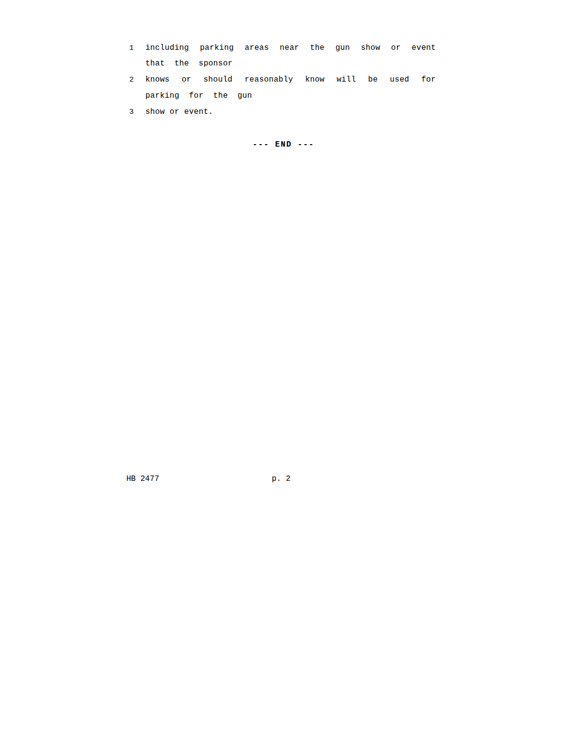1 including parking areas near the gun show or event that the sponsor
2 knows or should reasonably know will be used for parking for the gun
3 show or event.
--- END ---
HB 2477
p. 2